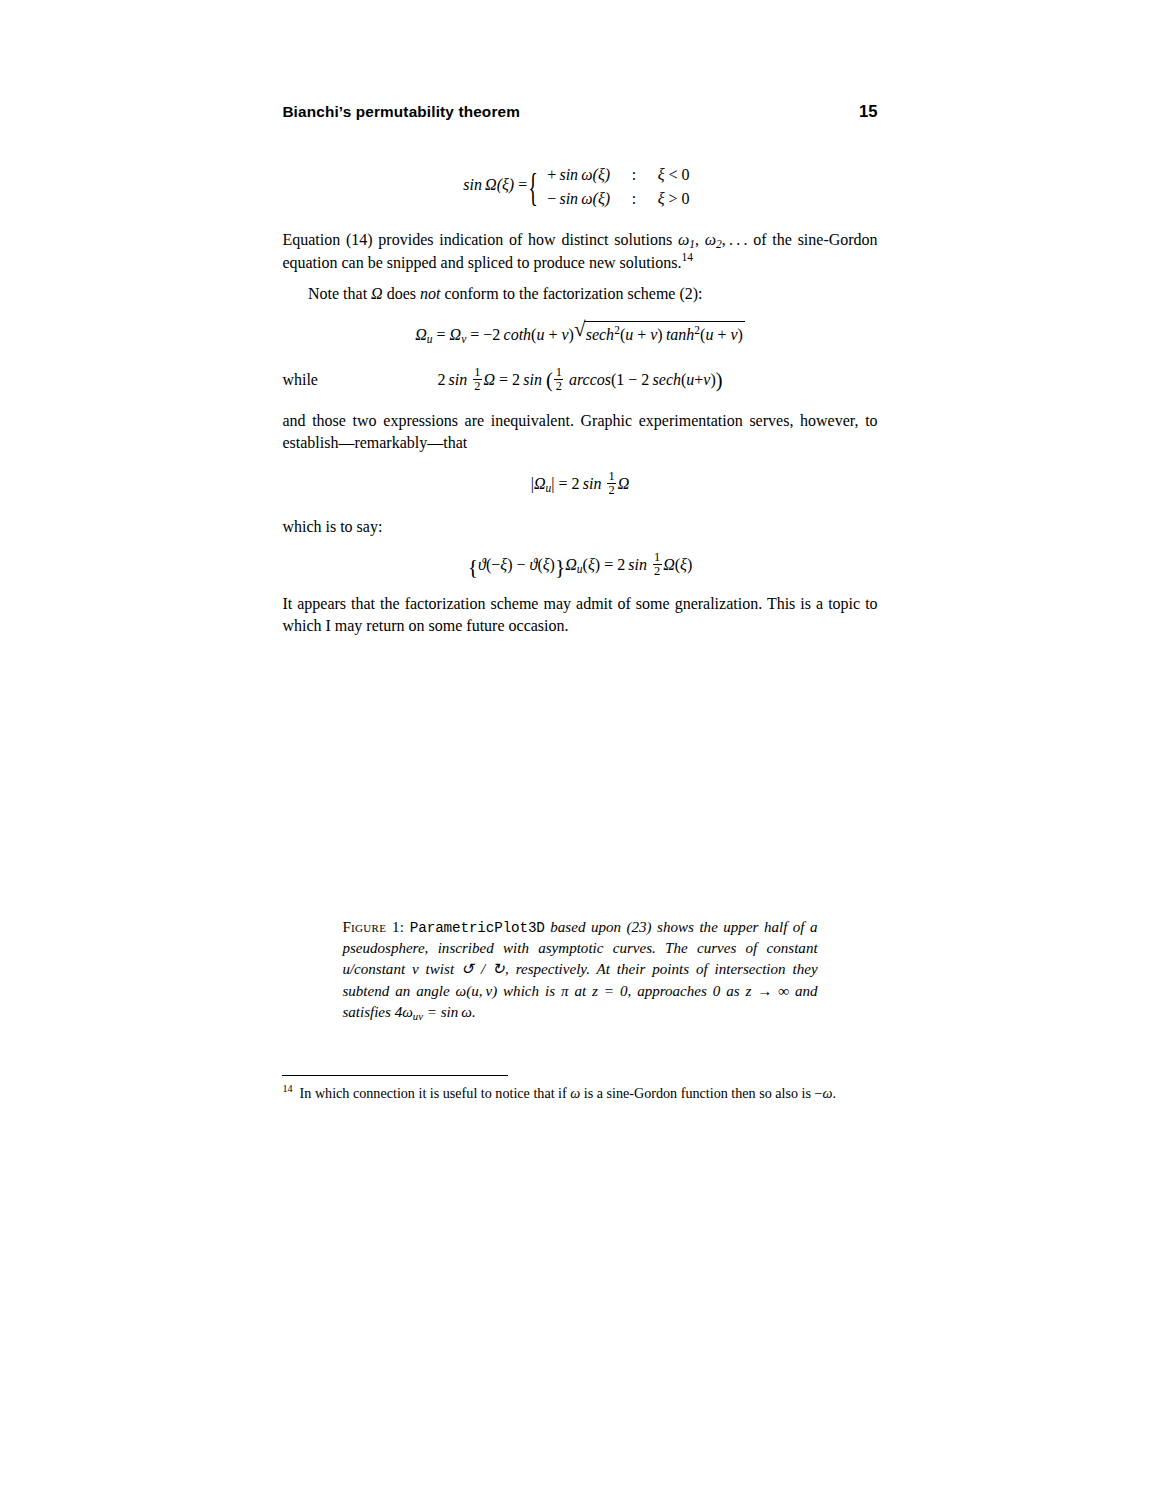Bianchi’s permutability theorem 15
sin Ω(ξ) = {
| + sin ω(ξ) | : | ξ < 0 |
| − sin ω(ξ) | : | ξ > 0 |
Equation (14) provides indication of how distinct solutions ω1, ω2, . . . of the sine-Gordon equation can be snipped and spliced to produce new solutions.14
Note that Ω does not conform to the factorization scheme (2):
Ωu = Ωv = −2 coth(u + v)sech 2(u + v) tanh 2(u + v)
while
2 sin 12 Ω = 2 sin (12 arccos(1 − 2 sech(u+v))
and those two expressions are inequivalent. Graphic experimentation serves, however, to establish—remarkably—that
|Ωu| = 2 sin 12 Ω
which is to say:
{ϑ(−ξ) − ϑ(ξ)}Ωu(ξ) = 2 sin 12 Ω(ξ)
It appears that the factorization scheme may admit of some gneralization. This is a topic to which I may return on some future occasion.
Figure 1: ParametricPlot3D based upon (23) shows the upper half of a pseudosphere, inscribed with asymptotic curves. The curves of constant u/constant v twist / , respectively. At their points of intersection they subtend an angle ω(u, v) which is π at z = 0, approaches 0 as z → ∞ and satisfies 4ωuv = sin ω.
14 In which connection it is useful to notice that if ω is a sine-Gordon function then so also is −ω.